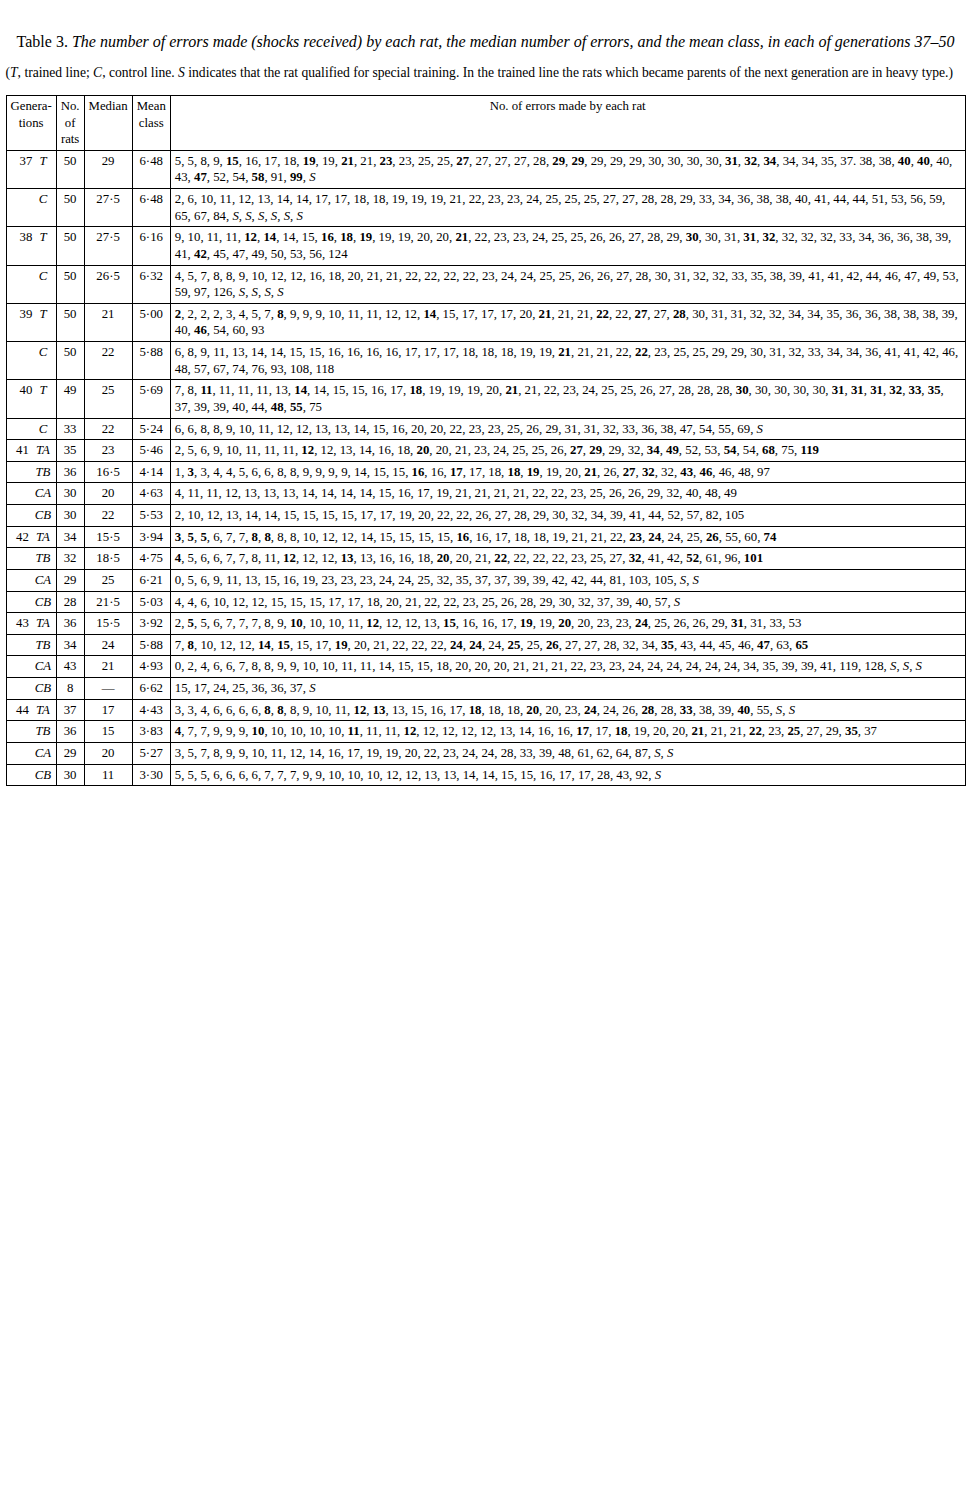Table 3. The number of errors made (shocks received) by each rat, the median number of errors, and the mean class, in each of generations 37–50
(T, trained line; C, control line. S indicates that the rat qualified for special training. In the trained line the rats which became parents of the next generation are in heavy type.)
| Genera- tions | No. of rats | Median | Mean class | No. of errors made by each rat |
| --- | --- | --- | --- | --- |
| 37 T | 50 | 29 | 6·48 | 5, 5, 8, 9, 15 , 16, 17, 18, 19 , 19, 21 , 21, 23 , 23, 25, 25, 27 , 27, 27, 27, 28, 29 , 29 , 29, 29, 29, 30, 30, 30, 30, 31 , 32 , 34 , 34, 34, 35, 37. 38, 38, 40 , 40 , 40, 43, 47 , 52, 54, 58 , 91, 99 , S |
| C | 50 | 27·5 | 6·48 | 2, 6, 10, 11, 12, 13, 14, 14, 17, 17, 18, 18, 19, 19, 19, 21, 22, 23, 23, 24, 25, 25, 25, 27, 27, 28, 28, 29, 33, 34, 36, 38, 38, 40, 41, 44, 44, 51, 53, 56, 59, 65, 67, 84, S , S , S , S , S , S |
| 38 T | 50 | 27·5 | 6·16 | 9, 10, 11, 11, 12 , 14 , 14, 15, 16 , 18 , 19 , 19, 19, 20, 20, 21 , 22, 23, 23, 24, 25, 25, 26, 26, 27, 28, 29, 30 , 30, 31, 31 , 32 , 32, 32, 32, 33, 34, 36, 36, 38, 39, 41, 42 , 45, 47, 49, 50, 53, 56, 124 |
| C | 50 | 26·5 | 6·32 | 4, 5, 7, 8, 8, 9, 10, 12, 12, 16, 18, 20, 21, 21, 22, 22, 22, 22, 23, 24, 24, 25, 25, 26, 26, 27, 28, 30, 31, 32, 32, 33, 35, 38, 39, 41, 41, 42, 44, 46, 47, 49, 53, 59, 97, 126, S , S , S , S |
| 39 T | 50 | 21 | 5·00 | 2 , 2, 2, 2, 3, 4, 5, 7, 8 , 9, 9, 9, 10, 11, 11, 12, 12, 14 , 15, 17, 17, 17, 20, 21 , 21, 21, 22 , 22, 27 , 27, 28 , 30, 31, 31, 32, 32, 34, 34, 35, 36, 36, 38, 38, 38, 39, 40, 46 , 54, 60, 93 |
| C | 50 | 22 | 5·88 | 6, 8, 9, 11, 13, 14, 14, 15, 15, 16, 16, 16, 16, 17, 17, 17, 18, 18, 18, 19, 19, 21 , 21, 21, 22, 22 , 23, 25, 25, 29, 29, 30, 31, 32, 33, 34, 34, 36, 41, 41, 42, 46, 48, 57, 67, 74, 76, 93, 108, 118 |
| 40 T | 49 | 25 | 5·69 | 7, 8, 11 , 11, 11, 11, 13, 14 , 14, 15, 15, 16, 17, 18 , 19, 19, 19, 20, 21 , 21, 22, 23, 24, 25, 25, 26, 27, 28, 28, 28, 30 , 30, 30, 30, 30, 31 , 31 , 31 , 32 , 33 , 35 , 37, 39, 39, 40, 44, 48 , 55 , 75 |
| C | 33 | 22 | 5·24 | 6, 6, 8, 8, 9, 10, 11, 12, 12, 13, 13, 14, 15, 16, 20, 20, 22, 23, 23, 25, 26, 29, 31, 31, 32, 33, 36, 38, 47, 54, 55, 69, S |
| 41 TA | 35 | 23 | 5·46 | 2, 5, 6, 9, 10, 11, 11, 11, 12 , 12, 13, 14, 16, 18, 20 , 20, 21, 23, 24, 25, 25, 26, 27 , 29 , 29, 32, 34 , 49 , 52, 53, 54 , 54, 68 , 75, 119 |
| TB | 36 | 16·5 | 4·14 | 1, 3 , 3, 4, 4, 5, 6, 6, 8, 8, 9, 9, 9, 9, 14, 15, 15, 16 , 16, 17 , 17, 18, 18 , 19 , 19, 20, 21 , 26, 27 , 32 , 32, 43 , 46 , 46, 48, 97 |
| CA | 30 | 20 | 4·63 | 4, 11, 11, 12, 13, 13, 13, 14, 14, 14, 14, 15, 16, 17, 19, 21, 21, 21, 21, 22, 22, 23, 25, 26, 26, 29, 32, 40, 48, 49 |
| CB | 30 | 22 | 5·53 | 2, 10, 12, 13, 14, 14, 15, 15, 15, 15, 17, 17, 19, 20, 22, 22, 26, 27, 28, 29, 30, 32, 34, 39, 41, 44, 52, 57, 82, 105 |
| 42 TA | 34 | 15·5 | 3·94 | 3 , 5 , 5 , 6, 7, 7, 8 , 8 , 8, 8, 10, 12, 12, 14, 15, 15, 15, 15, 16 , 16, 17, 18, 18, 19, 21, 21, 22, 23 , 24 , 24, 25, 26 , 55, 60, 74 |
| TB | 32 | 18·5 | 4·75 | 4 , 5, 6, 6, 7, 7, 8, 11, 12 , 12, 12, 13 , 13, 16, 16, 18, 20 , 20, 21, 22 , 22, 22, 22, 23, 25, 27, 32 , 41, 42, 52 , 61, 96, 101 |
| CA | 29 | 25 | 6·21 | 0, 5, 6, 9, 11, 13, 15, 16, 19, 23, 23, 23, 24, 24, 25, 32, 35, 37, 37, 39, 39, 42, 42, 44, 81, 103, 105, S , S |
| CB | 28 | 21·5 | 5·03 | 4, 4, 6, 10, 12, 12, 15, 15, 15, 17, 17, 18, 20, 21, 22, 22, 23, 25, 26, 28, 29, 30, 32, 37, 39, 40, 57, S |
| 43 TA | 36 | 15·5 | 3·92 | 2, 5 , 5, 6, 7, 7, 7, 8, 9, 10 , 10, 10, 11, 12 , 12, 12, 13, 15 , 16, 16, 17, 19 , 19, 20 , 20, 23, 23, 24 , 25, 26, 26, 29, 31 , 31, 33, 53 |
| TB | 34 | 24 | 5·88 | 7, 8 , 10, 12, 12, 14 , 15 , 15, 17, 19 , 20, 21, 22, 22, 22, 24 , 24 , 24, 25 , 25, 26 , 27, 27, 28, 32, 34, 35 , 43, 44, 45, 46, 47 , 63, 65 |
| CA | 43 | 21 | 4·93 | 0, 2, 4, 6, 6, 7, 8, 8, 9, 9, 10, 10, 11, 11, 14, 15, 15, 18, 20, 20, 20, 21, 21, 21, 22, 23, 23, 24, 24, 24, 24, 24, 24, 34, 35, 39, 39, 41, 119, 128, S , S , S |
| CB | 8 | — | 6·62 | 15, 17, 24, 25, 36, 36, 37, S |
| 44 TA | 37 | 17 | 4·43 | 3, 3, 4, 6, 6, 6, 6, 8 , 8 , 8, 9, 10, 11, 12 , 13 , 13, 15, 16, 17, 18 , 18, 18, 20 , 20, 23, 24 , 24, 26, 28 , 28, 33 , 38, 39, 40 , 55, S , S |
| TB | 36 | 15 | 3·83 | 4 , 7, 7, 9, 9, 9, 10 , 10, 10, 10, 10, 11 , 11, 11, 12 , 12, 12, 12, 12, 13, 14, 16, 16, 17 , 17, 18 , 19, 20, 20, 21 , 21, 21, 22 , 23, 25 , 27, 29, 35 , 37 |
| CA | 29 | 20 | 5·27 | 3, 5, 7, 8, 9, 9, 10, 11, 12, 14, 16, 17, 19, 19, 20, 22, 23, 24, 24, 28, 33, 39, 48, 61, 62, 64, 87, S , S |
| CB | 30 | 11 | 3·30 | 5, 5, 5, 6, 6, 6, 6, 7, 7, 7, 9, 9, 10, 10, 10, 12, 12, 13, 13, 14, 14, 15, 15, 16, 17, 17, 28, 43, 92, S |